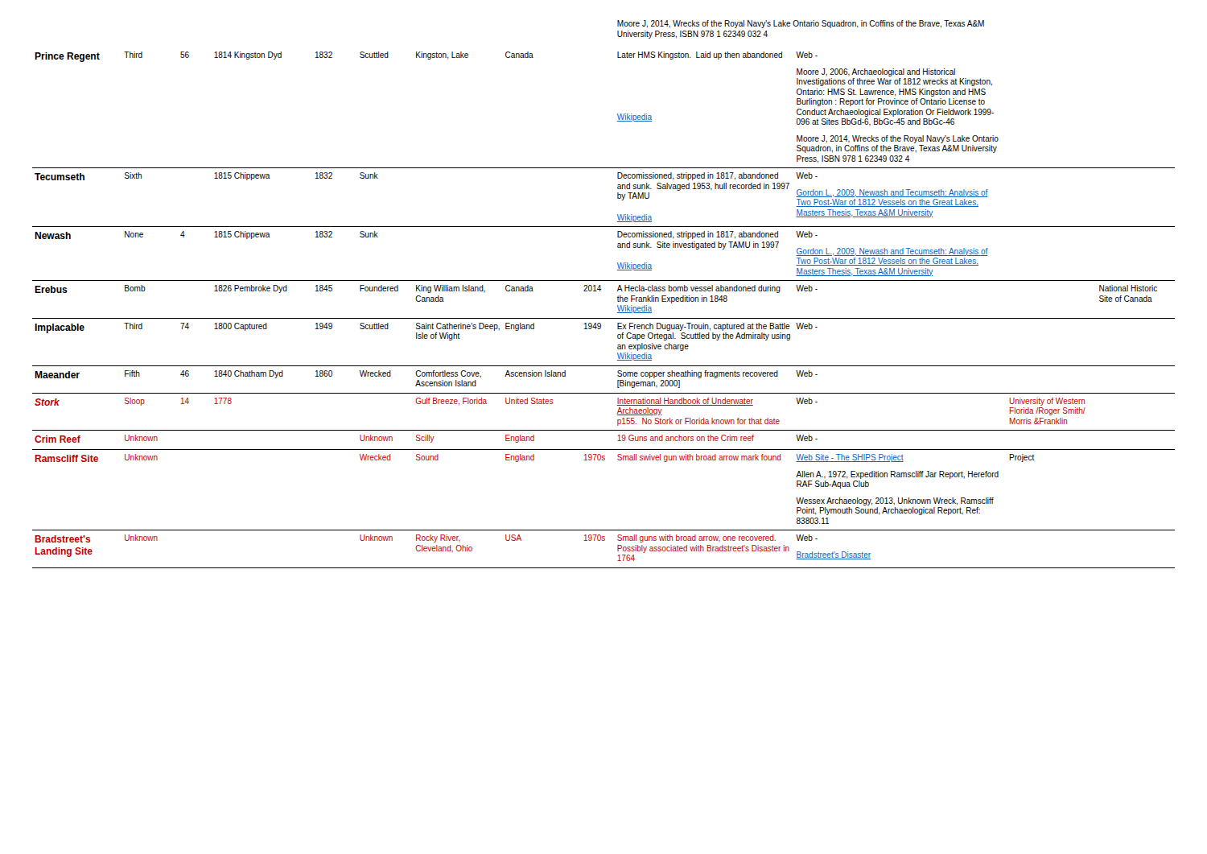| | Moore J, 2014, Wrecks of the Royal Navy's Lake Ontario Squadron, in Coffins of the Brave, Texas A&M University Press, ISBN 978 1 62349 032 4 | | |
| Prince Regent | Third | 56 | 1814 Kingston Dyd | 1832 | Scuttled | Kingston, Lake | Canada | | Later HMS Kingston. Laid up then abandoned Wikipedia | Web - Moore J, 2006, Archaeological and Historical Investigations of three War of 1812 wrecks at Kingston, Ontario: HMS St. Lawrence, HMS Kingston and HMS Burlington : Report for Province of Ontario License to Conduct Archaeological Exploration Or Fieldwork 1999-096 at Sites BbGd-6, BbGc-45 and BbGc-46 Moore J, 2014, Wrecks of the Royal Navy's Lake Ontario Squadron, in Coffins of the Brave, Texas A&M University Press, ISBN 978 1 62349 032 4 | | |
| Tecumseth | Sixth | | 1815 Chippewa | 1832 | Sunk | | | | Decomissioned, stripped in 1817, abandoned and sunk. Salvaged 1953, hull recorded in 1997 by TAMU Wikipedia | Web - Gordon L., 2009, Newash and Tecumseth: Analysis of Two Post-War of 1812 Vessels on the Great Lakes, Masters Thesis, Texas A&M University | | |
| Newash | None | 4 | 1815 Chippewa | 1832 | Sunk | | | | Decomissioned, stripped in 1817, abandoned and sunk. Site investigated by TAMU in 1997 Wikipedia | Web - Gordon L., 2009, Newash and Tecumseth: Analysis of Two Post-War of 1812 Vessels on the Great Lakes, Masters Thesis, Texas A&M University | | |
| Erebus | Bomb | | 1826 Pembroke Dyd | 1845 | Foundered | King William Island, Canada | Canada | 2014 | A Hecla-class bomb vessel abandoned during the Franklin Expedition in 1848 Wikipedia | Web - | | National Historic Site of Canada |
| Implacable | Third | 74 | 1800 Captured | 1949 | Scuttled | Saint Catherine's Deep, Isle of Wight | England | 1949 | Ex French Duguay-Trouin, captured at the Battle of Cape Ortegal. Scuttled by the Admiralty using an explosive charge Wikipedia | Web - | | |
| Maeander | Fifth | 46 | 1840 Chatham Dyd | 1860 | Wrecked | Comfortless Cove, Ascension Island | Ascension Island | | Some copper sheathing fragments recovered [Bingeman, 2000] | Web - | | |
| Stork | Sloop | 14 | 1778 | | | Gulf Breeze, Florida | United States | | International Handbook of Underwater Archaeology p155. No Stork or Florida known for that date | Web - | University of Western Florida /Roger Smith/ Morris &Franklin | |
| Crim Reef | Unknown | | | | Unknown | Scilly | England | | 19 Guns and anchors on the Crim reef | Web - | | |
| Ramscliff Site | Unknown | | | | Wrecked | Sound | England | 1970s | Small swivel gun with broad arrow mark found | Web Site - The SHIPS Project Allen A., 1972, Expedition Ramscliff Jar Report, Hereford RAF Sub-Aqua Club Wessex Archaeology, 2013, Unknown Wreck, Ramscliff Point, Plymouth Sound, Archaeological Report, Ref: 83803.11 | Project | |
| Bradstreet's Landing Site | Unknown | | | | Unknown | Rocky River, Cleveland, Ohio | USA | 1970s | Small guns with broad arrow, one recovered. Possibly associated with Bradstreet's Disaster in 1764 | Web - Bradstreet's Disaster | | |